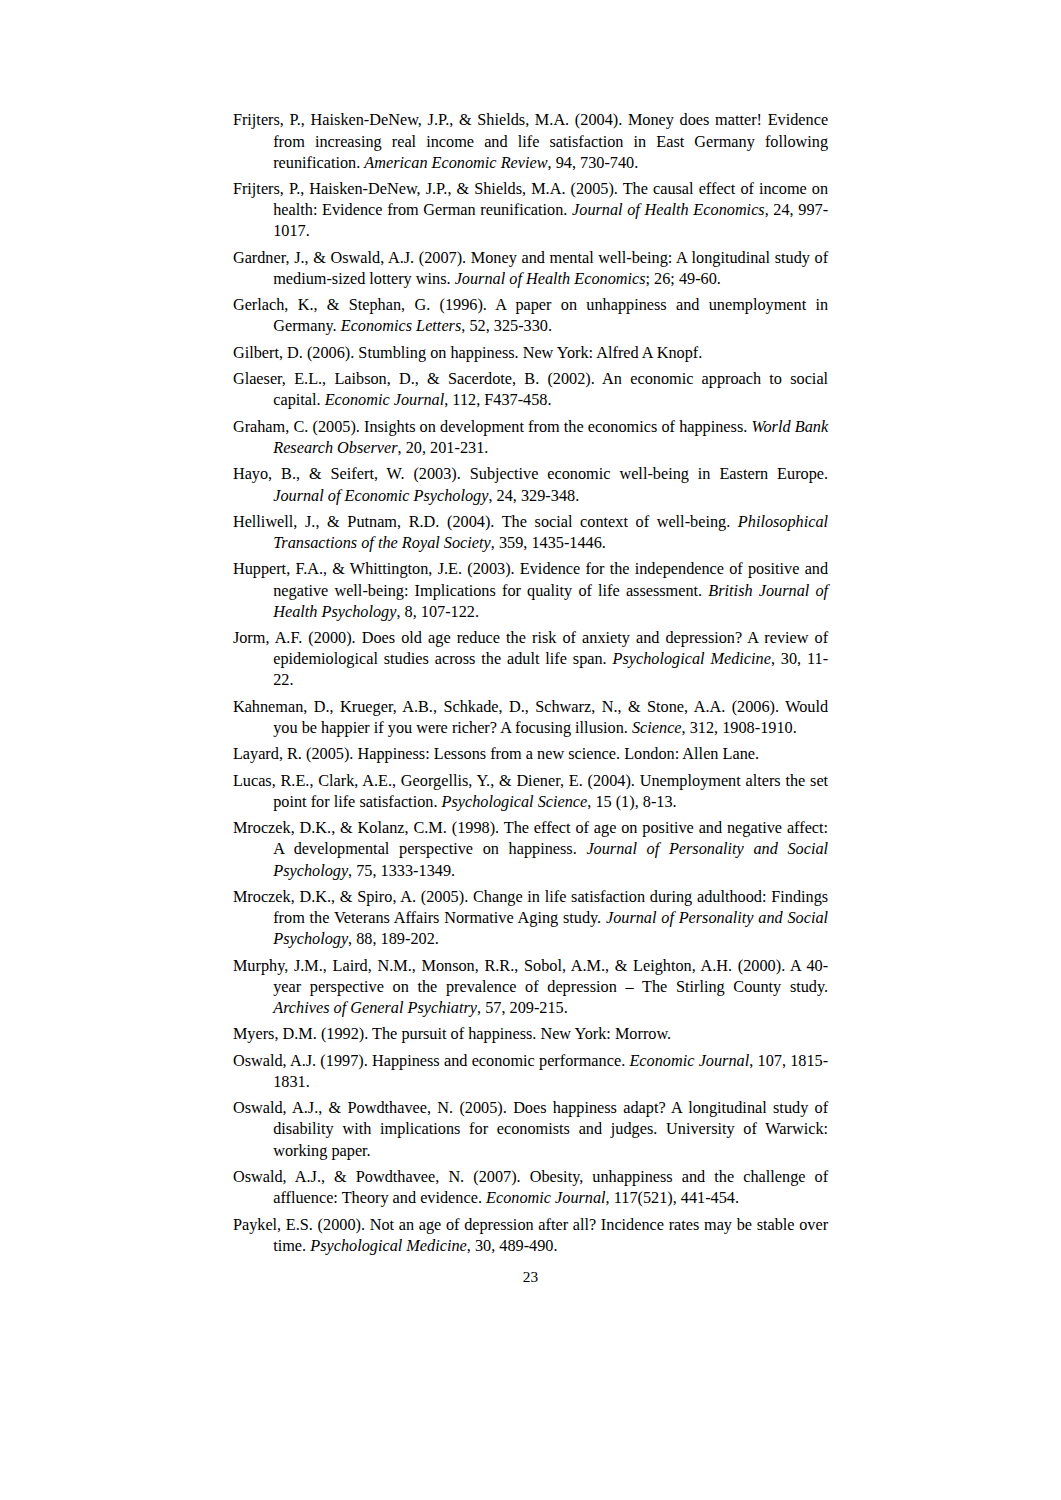Frijters, P., Haisken-DeNew, J.P., & Shields, M.A. (2004). Money does matter! Evidence from increasing real income and life satisfaction in East Germany following reunification. American Economic Review, 94, 730-740.
Frijters, P., Haisken-DeNew, J.P., & Shields, M.A. (2005). The causal effect of income on health: Evidence from German reunification. Journal of Health Economics, 24, 997-1017.
Gardner, J., & Oswald, A.J. (2007). Money and mental well-being: A longitudinal study of medium-sized lottery wins. Journal of Health Economics; 26; 49-60.
Gerlach, K., & Stephan, G. (1996). A paper on unhappiness and unemployment in Germany. Economics Letters, 52, 325-330.
Gilbert, D. (2006). Stumbling on happiness. New York: Alfred A Knopf.
Glaeser, E.L., Laibson, D., & Sacerdote, B. (2002). An economic approach to social capital. Economic Journal, 112, F437-458.
Graham, C. (2005). Insights on development from the economics of happiness. World Bank Research Observer, 20, 201-231.
Hayo, B., & Seifert, W. (2003). Subjective economic well-being in Eastern Europe. Journal of Economic Psychology, 24, 329-348.
Helliwell, J., & Putnam, R.D. (2004). The social context of well-being. Philosophical Transactions of the Royal Society, 359, 1435-1446.
Huppert, F.A., & Whittington, J.E. (2003). Evidence for the independence of positive and negative well-being: Implications for quality of life assessment. British Journal of Health Psychology, 8, 107-122.
Jorm, A.F. (2000). Does old age reduce the risk of anxiety and depression? A review of epidemiological studies across the adult life span. Psychological Medicine, 30, 11-22.
Kahneman, D., Krueger, A.B., Schkade, D., Schwarz, N., & Stone, A.A. (2006). Would you be happier if you were richer? A focusing illusion. Science, 312, 1908-1910.
Layard, R. (2005). Happiness: Lessons from a new science. London: Allen Lane.
Lucas, R.E., Clark, A.E., Georgellis, Y., & Diener, E. (2004). Unemployment alters the set point for life satisfaction. Psychological Science, 15 (1), 8-13.
Mroczek, D.K., & Kolanz, C.M. (1998). The effect of age on positive and negative affect: A developmental perspective on happiness. Journal of Personality and Social Psychology, 75, 1333-1349.
Mroczek, D.K., & Spiro, A. (2005). Change in life satisfaction during adulthood: Findings from the Veterans Affairs Normative Aging study. Journal of Personality and Social Psychology, 88, 189-202.
Murphy, J.M., Laird, N.M., Monson, R.R., Sobol, A.M., & Leighton, A.H. (2000). A 40-year perspective on the prevalence of depression – The Stirling County study. Archives of General Psychiatry, 57, 209-215.
Myers, D.M. (1992). The pursuit of happiness. New York: Morrow.
Oswald, A.J. (1997). Happiness and economic performance. Economic Journal, 107, 1815-1831.
Oswald, A.J., & Powdthavee, N. (2005). Does happiness adapt? A longitudinal study of disability with implications for economists and judges. University of Warwick: working paper.
Oswald, A.J., & Powdthavee, N. (2007). Obesity, unhappiness and the challenge of affluence: Theory and evidence. Economic Journal, 117(521), 441-454.
Paykel, E.S. (2000). Not an age of depression after all? Incidence rates may be stable over time. Psychological Medicine, 30, 489-490.
23